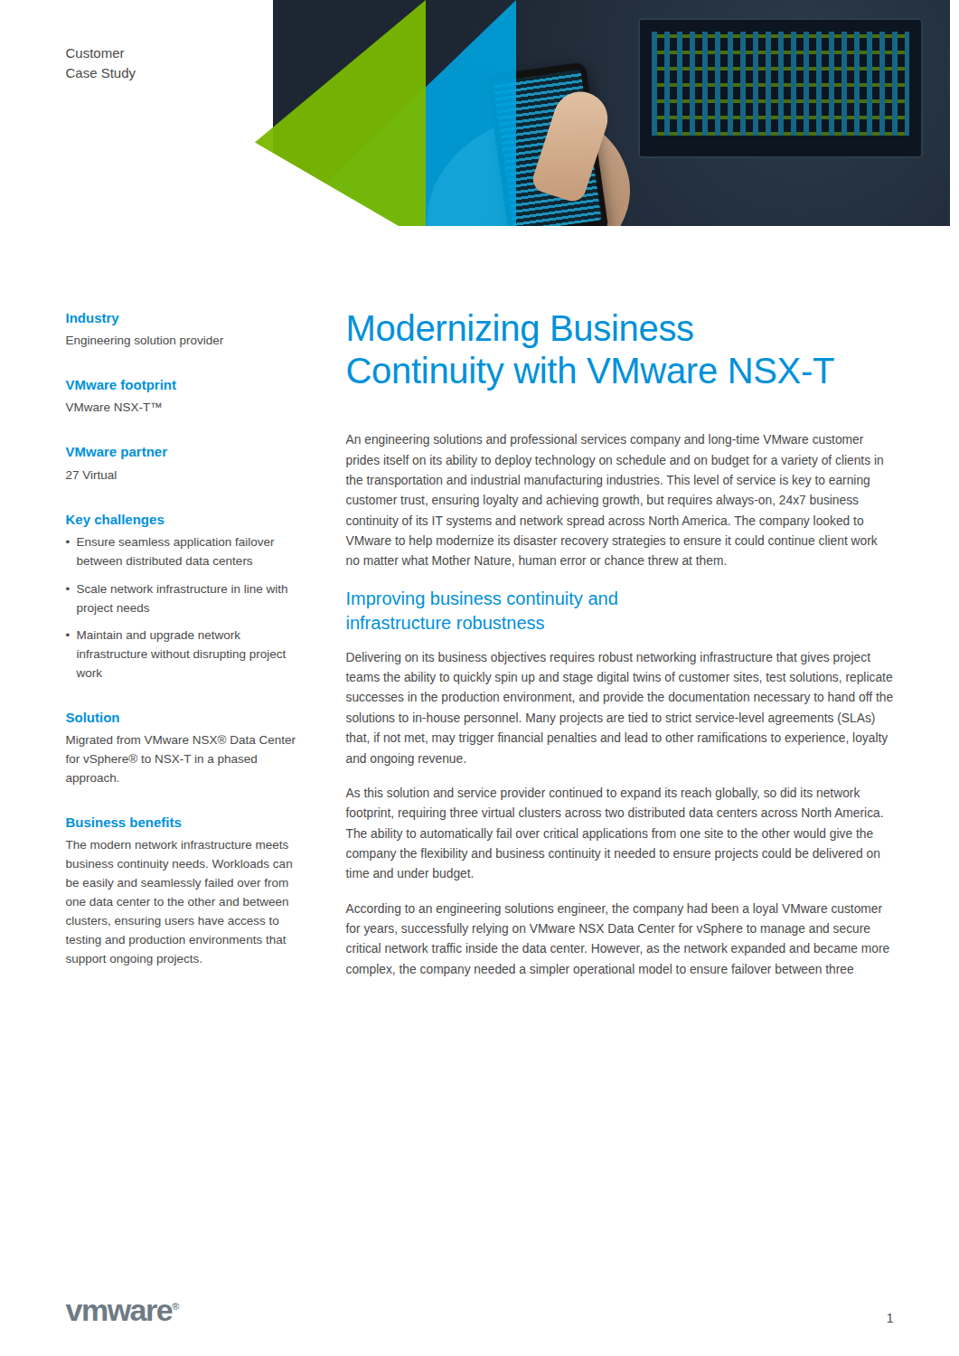Customer
Case Study
Industry
Engineering solution provider
VMware footprint
VMware NSX-T™
VMware partner
27 Virtual
Key challenges
Ensure seamless application failover between distributed data centers
Scale network infrastructure in line with project needs
Maintain and upgrade network infrastructure without disrupting project work
Solution
Migrated from VMware NSX® Data Center for vSphere® to NSX-T in a phased approach.
Business benefits
The modern network infrastructure meets business continuity needs. Workloads can be easily and seamlessly failed over from one data center to the other and between clusters, ensuring users have access to testing and production environments that support ongoing projects.
Modernizing Business
Continuity with VMware NSX-T
An engineering solutions and professional services company and long-time VMware customer prides itself on its ability to deploy technology on schedule and on budget for a variety of clients in the transportation and industrial manufacturing industries. This level of service is key to earning customer trust, ensuring loyalty and achieving growth, but requires always-on, 24x7 business continuity of its IT systems and network spread across North America. The company looked to VMware to help modernize its disaster recovery strategies to ensure it could continue client work no matter what Mother Nature, human error or chance threw at them.
Improving business continuity and
infrastructure robustness
Delivering on its business objectives requires robust networking infrastructure that gives project teams the ability to quickly spin up and stage digital twins of customer sites, test solutions, replicate successes in the production environment, and provide the documentation necessary to hand off the solutions to in-house personnel. Many projects are tied to strict service-level agreements (SLAs) that, if not met, may trigger financial penalties and lead to other ramifications to experience, loyalty and ongoing revenue.
As this solution and service provider continued to expand its reach globally, so did its network footprint, requiring three virtual clusters across two distributed data centers across North America. The ability to automatically fail over critical applications from one site to the other would give the company the flexibility and business continuity it needed to ensure projects could be delivered on time and under budget.
According to an engineering solutions engineer, the company had been a loyal VMware customer for years, successfully relying on VMware NSX Data Center for vSphere to manage and secure critical network traffic inside the data center. However, as the network expanded and became more complex, the company needed a simpler operational model to ensure failover between three
vmware®
1